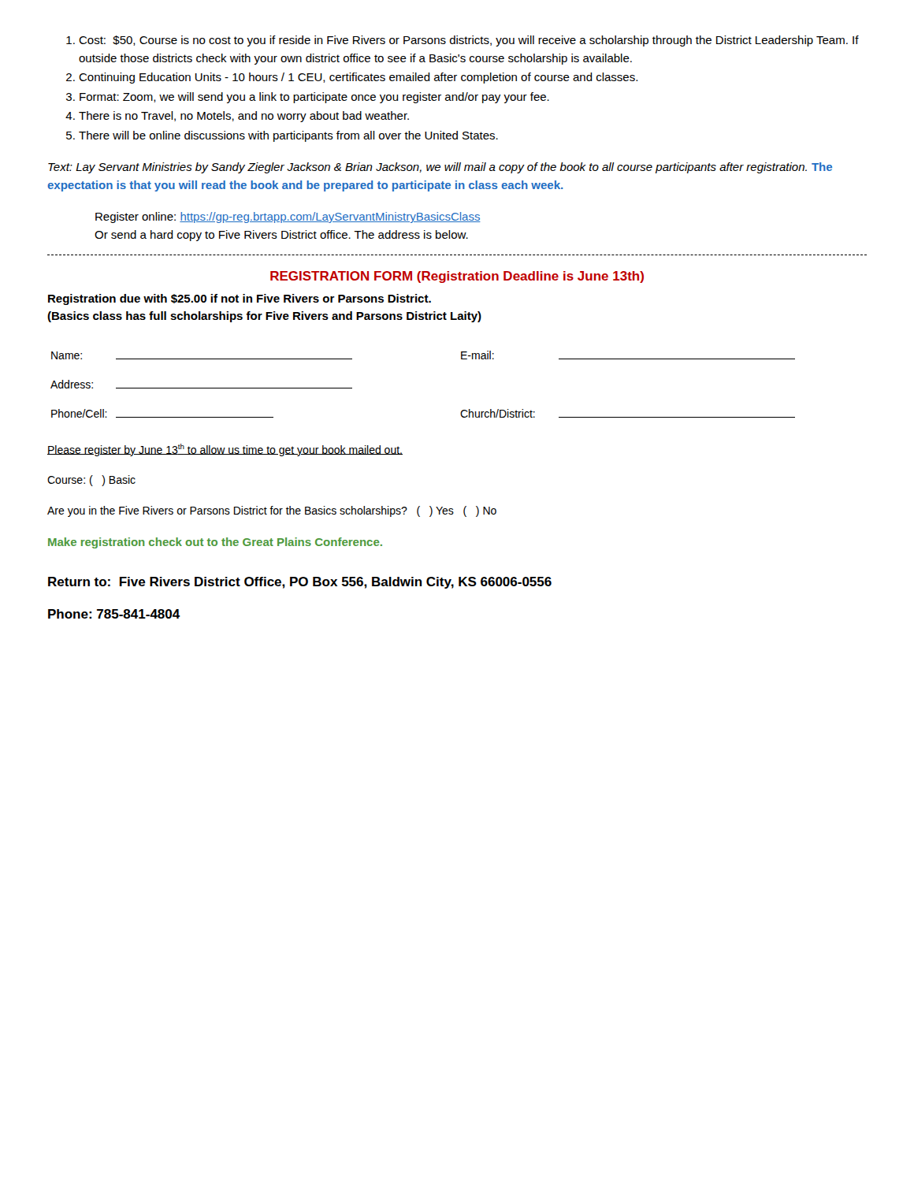Cost: $50, Course is no cost to you if reside in Five Rivers or Parsons districts, you will receive a scholarship through the District Leadership Team. If outside those districts check with your own district office to see if a Basic's course scholarship is available.
Continuing Education Units - 10 hours / 1 CEU, certificates emailed after completion of course and classes.
Format: Zoom, we will send you a link to participate once you register and/or pay your fee.
There is no Travel, no Motels, and no worry about bad weather.
There will be online discussions with participants from all over the United States.
Text: Lay Servant Ministries by Sandy Ziegler Jackson & Brian Jackson, we will mail a copy of the book to all course participants after registration. The expectation is that you will read the book and be prepared to participate in class each week.
Register online: https://gp-reg.brtapp.com/LayServantMinistryBasicsClass
Or send a hard copy to Five Rivers District office. The address is below.
REGISTRATION FORM (Registration Deadline is June 13th)
Registration due with $25.00 if not in Five Rivers or Parsons District.
(Basics class has full scholarships for Five Rivers and Parsons District Laity)
| Name: | | E-mail: | |
| Address: | |
| Phone/Cell: | | Church/District: | |
Please register by June 13th to allow us time to get your book mailed out.
Course: ( ) Basic
Are you in the Five Rivers or Parsons District for the Basics scholarships? ( ) Yes ( ) No
Make registration check out to the Great Plains Conference.
Return to: Five Rivers District Office, PO Box 556, Baldwin City, KS 66006-0556
Phone: 785-841-4804